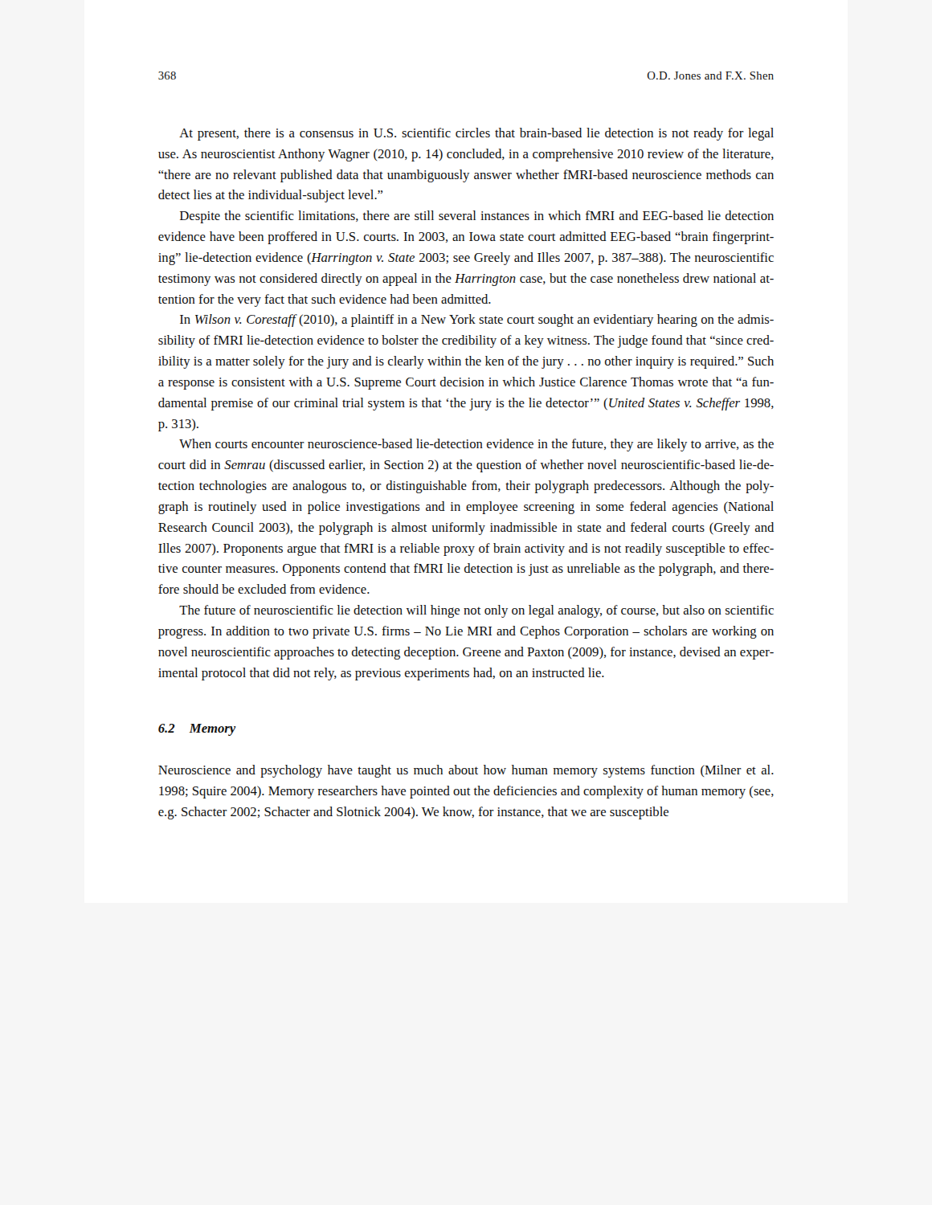368 O.D. Jones and F.X. Shen
At present, there is a consensus in U.S. scientific circles that brain-based lie detection is not ready for legal use. As neuroscientist Anthony Wagner (2010, p. 14) concluded, in a comprehensive 2010 review of the literature, “there are no relevant published data that unambiguously answer whether fMRI-based neuroscience methods can detect lies at the individual-subject level.”
Despite the scientific limitations, there are still several instances in which fMRI and EEG-based lie detection evidence have been proffered in U.S. courts. In 2003, an Iowa state court admitted EEG-based “brain fingerprinting” lie-detection evidence (Harrington v. State 2003; see Greely and Illes 2007, p. 387–388). The neuroscientific testimony was not considered directly on appeal in the Harrington case, but the case nonetheless drew national attention for the very fact that such evidence had been admitted.
In Wilson v. Corestaff (2010), a plaintiff in a New York state court sought an evidentiary hearing on the admissibility of fMRI lie-detection evidence to bolster the credibility of a key witness. The judge found that “since credibility is a matter solely for the jury and is clearly within the ken of the jury . . . no other inquiry is required.” Such a response is consistent with a U.S. Supreme Court decision in which Justice Clarence Thomas wrote that “a fundamental premise of our criminal trial system is that ‘the jury is the lie detector’” (United States v. Scheffer 1998, p. 313).
When courts encounter neuroscience-based lie-detection evidence in the future, they are likely to arrive, as the court did in Semrau (discussed earlier, in Section 2) at the question of whether novel neuroscientific-based lie-detection technologies are analogous to, or distinguishable from, their polygraph predecessors. Although the polygraph is routinely used in police investigations and in employee screening in some federal agencies (National Research Council 2003), the polygraph is almost uniformly inadmissible in state and federal courts (Greely and Illes 2007). Proponents argue that fMRI is a reliable proxy of brain activity and is not readily susceptible to effective counter measures. Opponents contend that fMRI lie detection is just as unreliable as the polygraph, and therefore should be excluded from evidence.
The future of neuroscientific lie detection will hinge not only on legal analogy, of course, but also on scientific progress. In addition to two private U.S. firms – No Lie MRI and Cephos Corporation – scholars are working on novel neuroscientific approaches to detecting deception. Greene and Paxton (2009), for instance, devised an experimental protocol that did not rely, as previous experiments had, on an instructed lie.
6.2 Memory
Neuroscience and psychology have taught us much about how human memory systems function (Milner et al. 1998; Squire 2004). Memory researchers have pointed out the deficiencies and complexity of human memory (see, e.g. Schacter 2002; Schacter and Slotnick 2004). We know, for instance, that we are susceptible